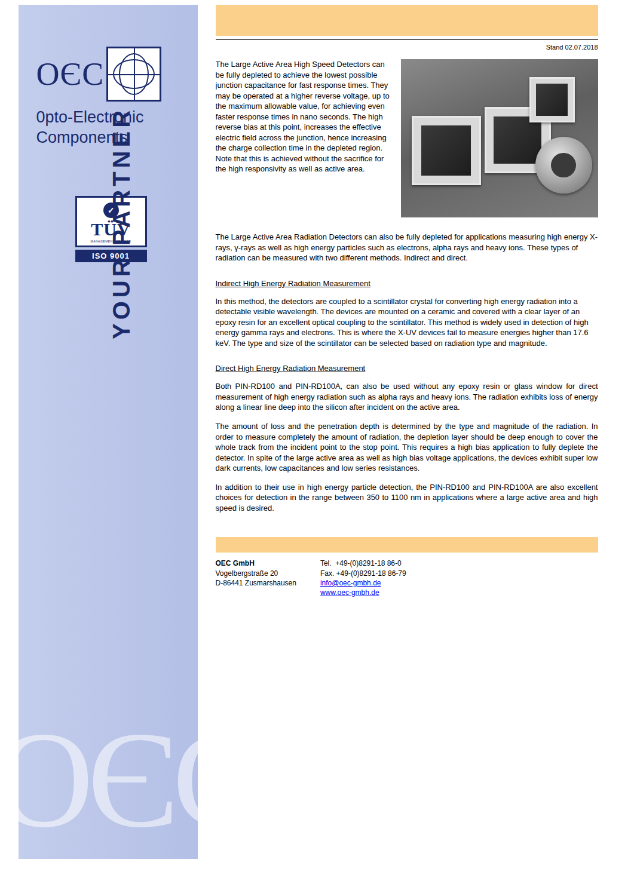OЄC
0pto-Electronic
Components
✓
TÜV
MANAGEMENT SERVICE
ISO 9001
YOUR PARTNER
OЄC
Stand 02.07.2018
The Large Active Area High Speed Detectors can be fully depleted to achieve the lowest possible junction capacitance for fast response times. They may be operated at a higher reverse voltage, up to the maximum allowable value, for achieving even faster response times in nano seconds. The high reverse bias at this point, increases the effective electric field across the junction, hence increasing the charge collection time in the depleted region. Note that this is achieved without the sacrifice for the high responsivity as well as active area.
The Large Active Area Radiation Detectors can also be fully depleted for applications measuring high energy X-rays, γ-rays as well as high energy particles such as electrons, alpha rays and heavy ions. These types of radiation can be measured with two different methods. Indirect and direct.
Indirect High Energy Radiation Measurement
In this method, the detectors are coupled to a scintillator crystal for converting high energy radiation into a detectable visible wavelength. The devices are mounted on a ceramic and covered with a clear layer of an epoxy resin for an excellent optical coupling to the scintillator. This method is widely used in detection of high energy gamma rays and electrons. This is where the X-UV devices fail to measure energies higher than 17.6 keV. The type and size of the scintillator can be selected based on radiation type and magnitude.
Direct High Energy Radiation Measurement
Both PIN-RD100 and PIN-RD100A, can also be used without any epoxy resin or glass window for direct measurement of high energy radiation such as alpha rays and heavy ions. The radiation exhibits loss of energy along a linear line deep into the silicon after incident on the active area.
The amount of loss and the penetration depth is determined by the type and magnitude of the radiation. In order to measure completely the amount of radiation, the depletion layer should be deep enough to cover the whole track from the incident point to the stop point. This requires a high bias application to fully deplete the detector. In spite of the large active area as well as high bias voltage applications, the devices exhibit super low dark currents, low capacitances and low series resistances.
In addition to their use in high energy particle detection, the PIN-RD100 and PIN-RD100A are also excellent choices for detection in the range between 350 to 1100 nm in applications where a large active area and high speed is desired.
OEC GmbH
Vogelbergstraße 20
D-86441 Zusmarshausen
Tel. +49-(0)8291-18 86-0
Fax. +49-(0)8291-18 86-79
info@oec-gmbh.de
www.oec-gmbh.de